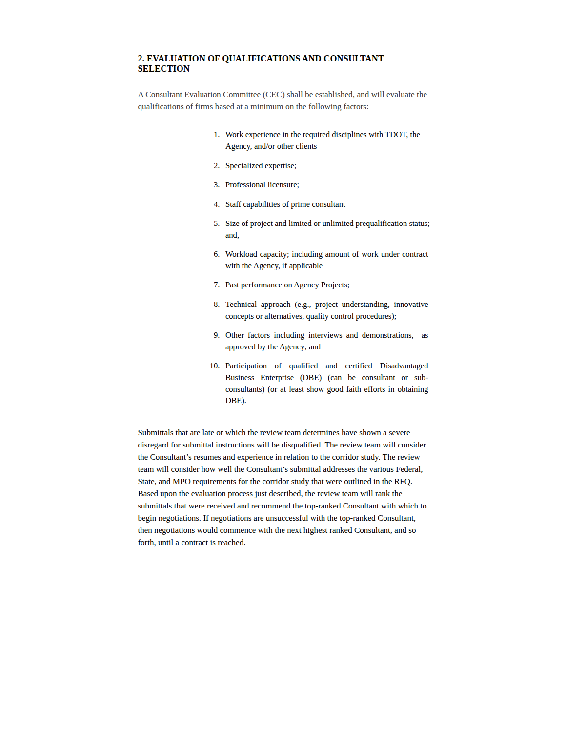2. EVALUATION OF QUALIFICATIONS AND CONSULTANT SELECTION
A Consultant Evaluation Committee (CEC) shall be established, and will evaluate the qualifications of firms based at a minimum on the following factors:
Work experience in the required disciplines with TDOT, the Agency, and/or other clients
Specialized expertise;
Professional licensure;
Staff capabilities of prime consultant
Size of project and limited or unlimited prequalification status; and,
Workload capacity; including amount of work under contract with the Agency, if applicable
Past performance on Agency Projects;
Technical approach (e.g., project understanding, innovative concepts or alternatives, quality control procedures);
Other factors including interviews and demonstrations, as approved by the Agency; and
Participation of qualified and certified Disadvantaged Business Enterprise (DBE) (can be consultant or sub-consultants) (or at least show good faith efforts in obtaining DBE).
Submittals that are late or which the review team determines have shown a severe disregard for submittal instructions will be disqualified. The review team will consider the Consultant’s resumes and experience in relation to the corridor study. The review team will consider how well the Consultant’s submittal addresses the various Federal, State, and MPO requirements for the corridor study that were outlined in the RFQ. Based upon the evaluation process just described, the review team will rank the submittals that were received and recommend the top-ranked Consultant with which to begin negotiations. If negotiations are unsuccessful with the top-ranked Consultant, then negotiations would commence with the next highest ranked Consultant, and so forth, until a contract is reached.